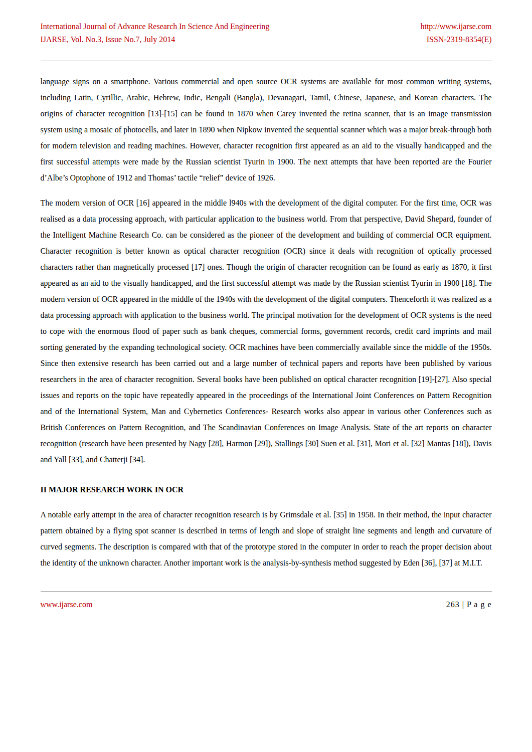International Journal of Advance Research In Science And Engineering http://www.ijarse.com
IJARSE, Vol. No.3, Issue No.7, July 2014 ISSN-2319-8354(E)
language signs on a smartphone. Various commercial and open source OCR systems are available for most common writing systems, including Latin, Cyrillic, Arabic, Hebrew, Indic, Bengali (Bangla), Devanagari, Tamil, Chinese, Japanese, and Korean characters. The origins of character recognition [13]-[15] can be found in 1870 when Carey invented the retina scanner, that is an image transmission system using a mosaic of photocells, and later in 1890 when Nipkow invented the sequential scanner which was a major break-through both for modern television and reading machines. However, character recognition first appeared as an aid to the visually handicapped and the first successful attempts were made by the Russian scientist Tyurin in 1900. The next attempts that have been reported are the Fourier d’Albe’s Optophone of 1912 and Thomas’ tactile “relief” device of 1926.
The modern version of OCR [16] appeared in the middle l940s with the development of the digital computer. For the first time, OCR was realised as a data processing approach, with particular application to the business world. From that perspective, David Shepard, founder of the Intelligent Machine Research Co. can be considered as the pioneer of the development and building of commercial OCR equipment. Character recognition is better known as optical character recognition (OCR) since it deals with recognition of optically processed characters rather than magnetically processed [17] ones. Though the origin of character recognition can be found as early as 1870, it first appeared as an aid to the visually handicapped, and the first successful attempt was made by the Russian scientist Tyurin in 1900 [18]. The modern version of OCR appeared in the middle of the 1940s with the development of the digital computers. Thenceforth it was realized as a data processing approach with application to the business world. The principal motivation for the development of OCR systems is the need to cope with the enormous flood of paper such as bank cheques, commercial forms, government records, credit card imprints and mail sorting generated by the expanding technological society. OCR machines have been commercially available since the middle of the 1950s. Since then extensive research has been carried out and a large number of technical papers and reports have been published by various researchers in the area of character recognition. Several books have been published on optical character recognition [19]-[27]. Also special issues and reports on the topic have repeatedly appeared in the proceedings of the International Joint Conferences on Pattern Recognition and of the International System, Man and Cybernetics Conferences- Research works also appear in various other Conferences such as British Conferences on Pattern Recognition, and The Scandinavian Conferences on Image Analysis. State of the art reports on character recognition (research have been presented by Nagy [28], Harmon [29]), Stallings [30] Suen et al. [31], Mori et al. [32] Mantas [18]), Davis and Yall [33], and Chatterji [34].
II MAJOR RESEARCH WORK IN OCR
A notable early attempt in the area of character recognition research is by Grimsdale et al. [35] in 1958. In their method, the input character pattern obtained by a flying spot scanner is described in terms of length and slope of straight line segments and length and curvature of curved segments. The description is compared with that of the prototype stored in the computer in order to reach the proper decision about the identity of the unknown character. Another important work is the analysis-by-synthesis method suggested by Eden [36], [37] at M.I.T.
www.ijarse.com 263 | P a g e